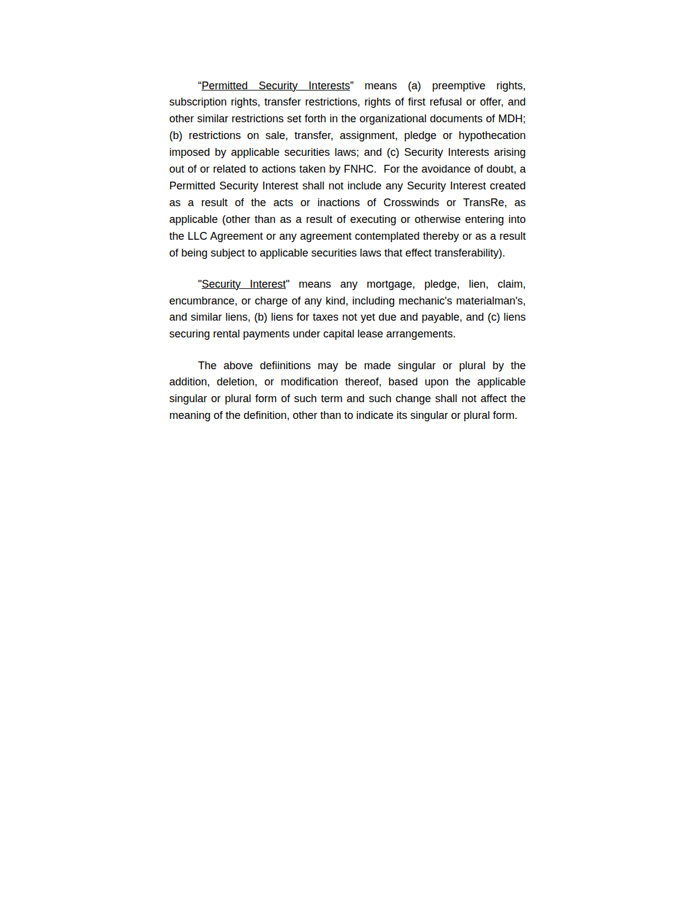“Permitted Security Interests” means (a) preemptive rights, subscription rights, transfer restrictions, rights of first refusal or offer, and other similar restrictions set forth in the organizational documents of MDH; (b) restrictions on sale, transfer, assignment, pledge or hypothecation imposed by applicable securities laws; and (c) Security Interests arising out of or related to actions taken by FNHC. For the avoidance of doubt, a Permitted Security Interest shall not include any Security Interest created as a result of the acts or inactions of Crosswinds or TransRe, as applicable (other than as a result of executing or otherwise entering into the LLC Agreement or any agreement contemplated thereby or as a result of being subject to applicable securities laws that effect transferability).
"Security Interest" means any mortgage, pledge, lien, claim, encumbrance, or charge of any kind, including mechanic's materialman's, and similar liens, (b) liens for taxes not yet due and payable, and (c) liens securing rental payments under capital lease arrangements.
The above defiinitions may be made singular or plural by the addition, deletion, or modification thereof, based upon the applicable singular or plural form of such term and such change shall not affect the meaning of the definition, other than to indicate its singular or plural form.